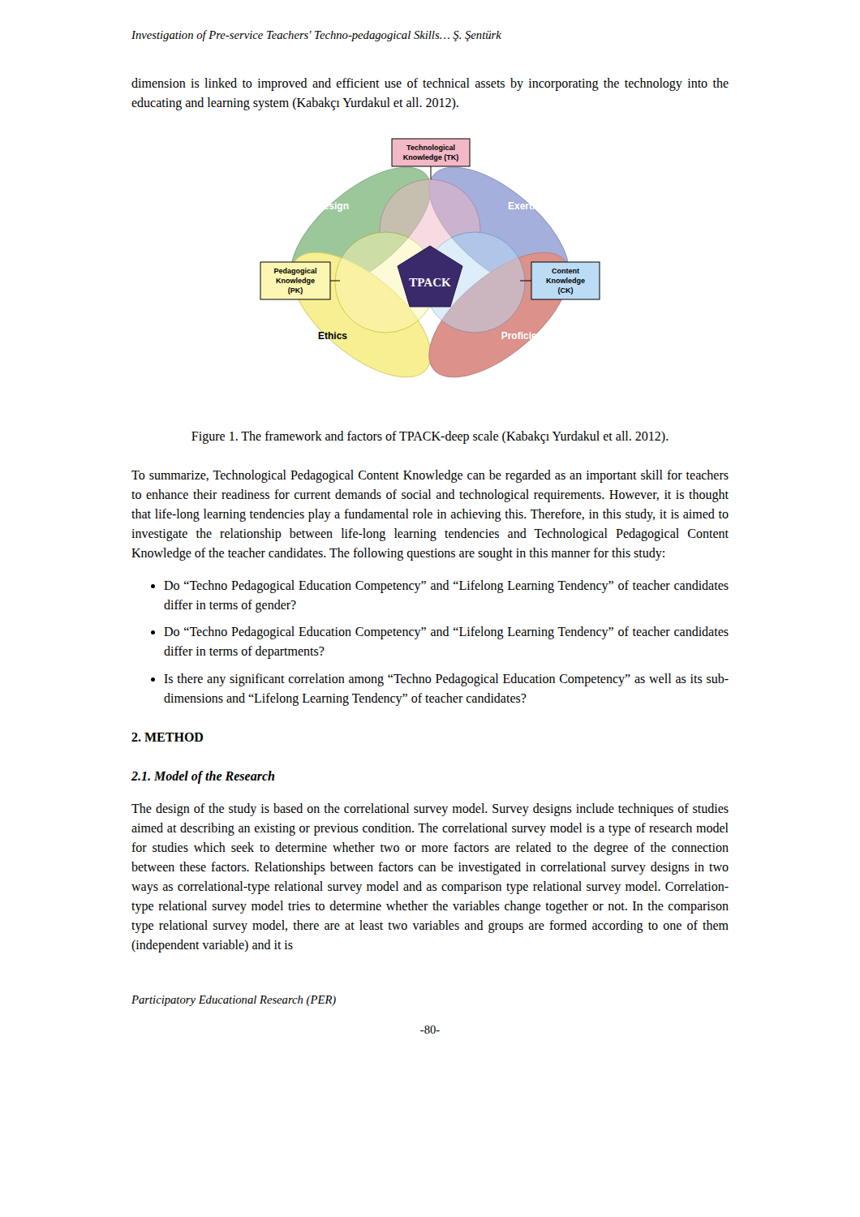Investigation of Pre-service Teachers' Techno-pedagogical Skills… Ş. Şentürk
dimension is linked to improved and efficient use of technical assets by incorporating the technology into the educating and learning system (Kabakçı Yurdakul et all. 2012).
TPACK Design Exertion Ethics Proficiency Technological Knowledge (TK) Pedagogical Knowledge (PK) Content Knowledge (CK)
Figure 1. The framework and factors of TPACK-deep scale (Kabakçı Yurdakul et all. 2012).
To summarize, Technological Pedagogical Content Knowledge can be regarded as an important skill for teachers to enhance their readiness for current demands of social and technological requirements. However, it is thought that life-long learning tendencies play a fundamental role in achieving this. Therefore, in this study, it is aimed to investigate the relationship between life-long learning tendencies and Technological Pedagogical Content Knowledge of the teacher candidates. The following questions are sought in this manner for this study:
Do “Techno Pedagogical Education Competency” and “Lifelong Learning Tendency” of teacher candidates differ in terms of gender?
Do “Techno Pedagogical Education Competency” and “Lifelong Learning Tendency” of teacher candidates differ in terms of departments?
Is there any significant correlation among “Techno Pedagogical Education Competency” as well as its sub-dimensions and “Lifelong Learning Tendency” of teacher candidates?
2. METHOD
2.1. Model of the Research
The design of the study is based on the correlational survey model. Survey designs include techniques of studies aimed at describing an existing or previous condition. The correlational survey model is a type of research model for studies which seek to determine whether two or more factors are related to the degree of the connection between these factors. Relationships between factors can be investigated in correlational survey designs in two ways as correlational-type relational survey model and as comparison type relational survey model. Correlation-type relational survey model tries to determine whether the variables change together or not. In the comparison type relational survey model, there are at least two variables and groups are formed according to one of them (independent variable) and it is
Participatory Educational Research (PER)
-80-